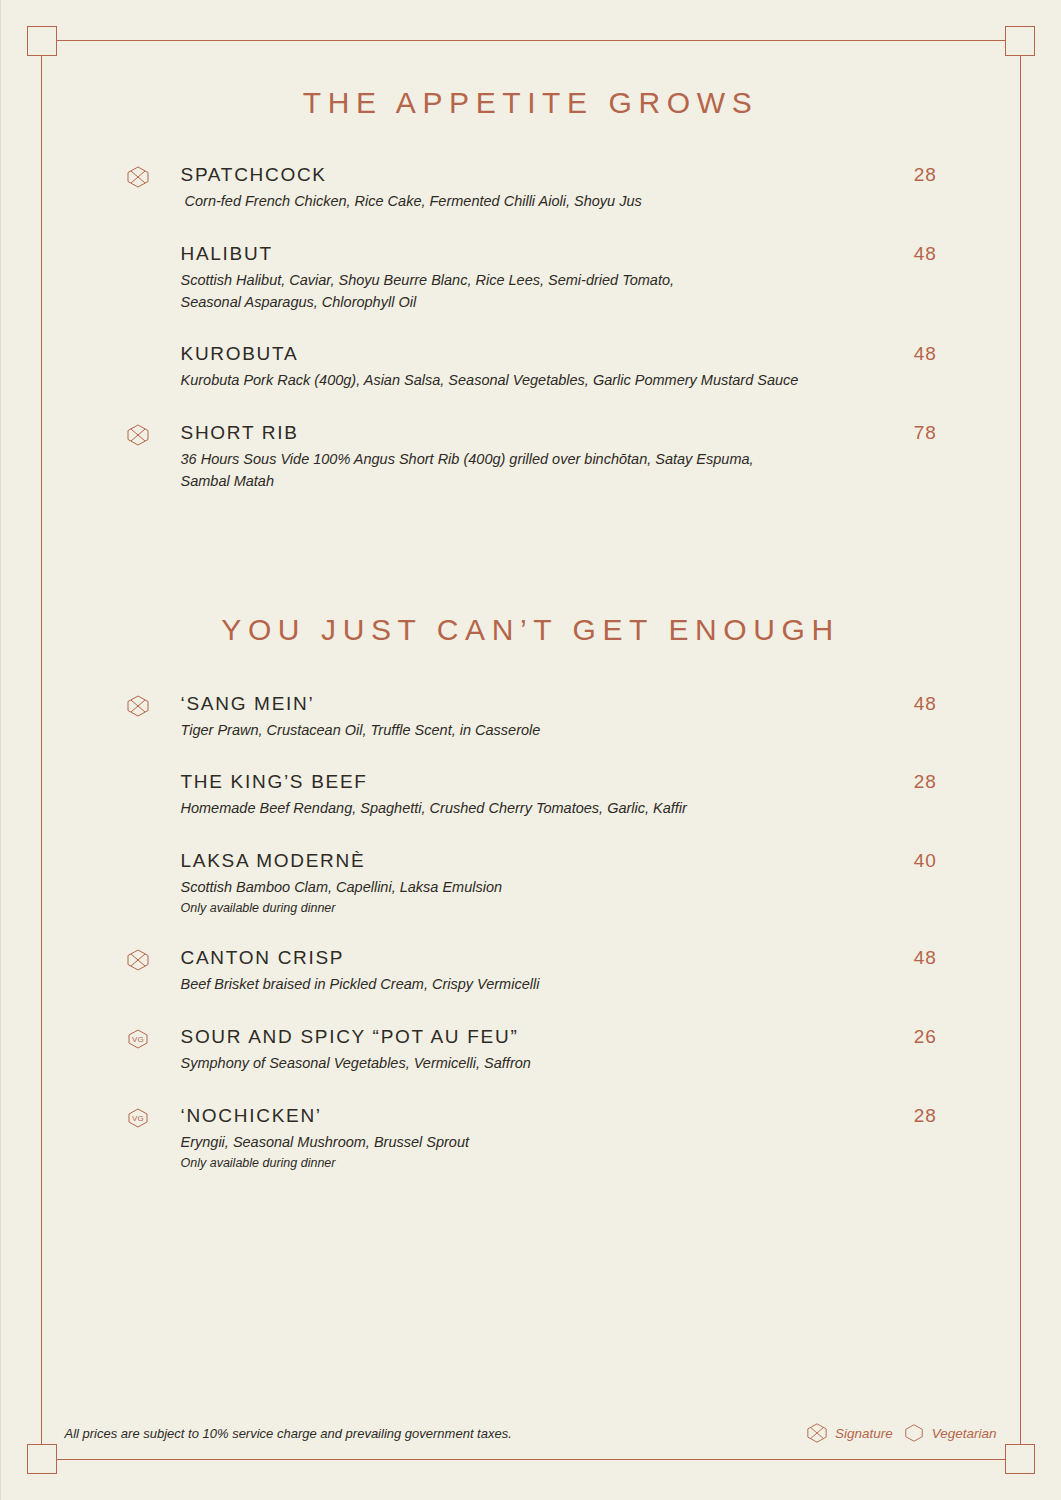The Appetite Grows
Spatchcock 28
Corn-fed French Chicken, Rice Cake, Fermented Chilli Aioli, Shoyu Jus
Halibut 48
Scottish Halibut, Caviar, Shoyu Beurre Blanc, Rice Lees, Semi-dried Tomato,
Seasonal Asparagus, Chlorophyll Oil
Kurobuta 48
Kurobuta Pork Rack (400g), Asian Salsa, Seasonal Vegetables, Garlic Pommery Mustard Sauce
Short Rib 78
36 Hours Sous Vide 100% Angus Short Rib (400g) grilled over binchōtan, Satay Espuma,
Sambal Matah
You Just Can’t Get Enough
‘Sang Mein’ 48
Tiger Prawn, Crustacean Oil, Truffle Scent, in Casserole
The King’s Beef 28
Homemade Beef Rendang, Spaghetti, Crushed Cherry Tomatoes, Garlic, Kaffir
Laksa Modernè 40
Scottish Bamboo Clam, Capellini, Laksa Emulsion
Only available during dinner
Canton Crisp 48
Beef Brisket braised in Pickled Cream, Crispy Vermicelli
VG
Sour and Spicy “Pot Au Feu” 26
Symphony of Seasonal Vegetables, Vermicelli, Saffron
VG
‘Nochicken’ 28
Eryngii, Seasonal Mushroom, Brussel Sprout
Only available during dinner
All prices are subject to 10% service charge and prevailing government taxes.
Signature VG Vegetarian